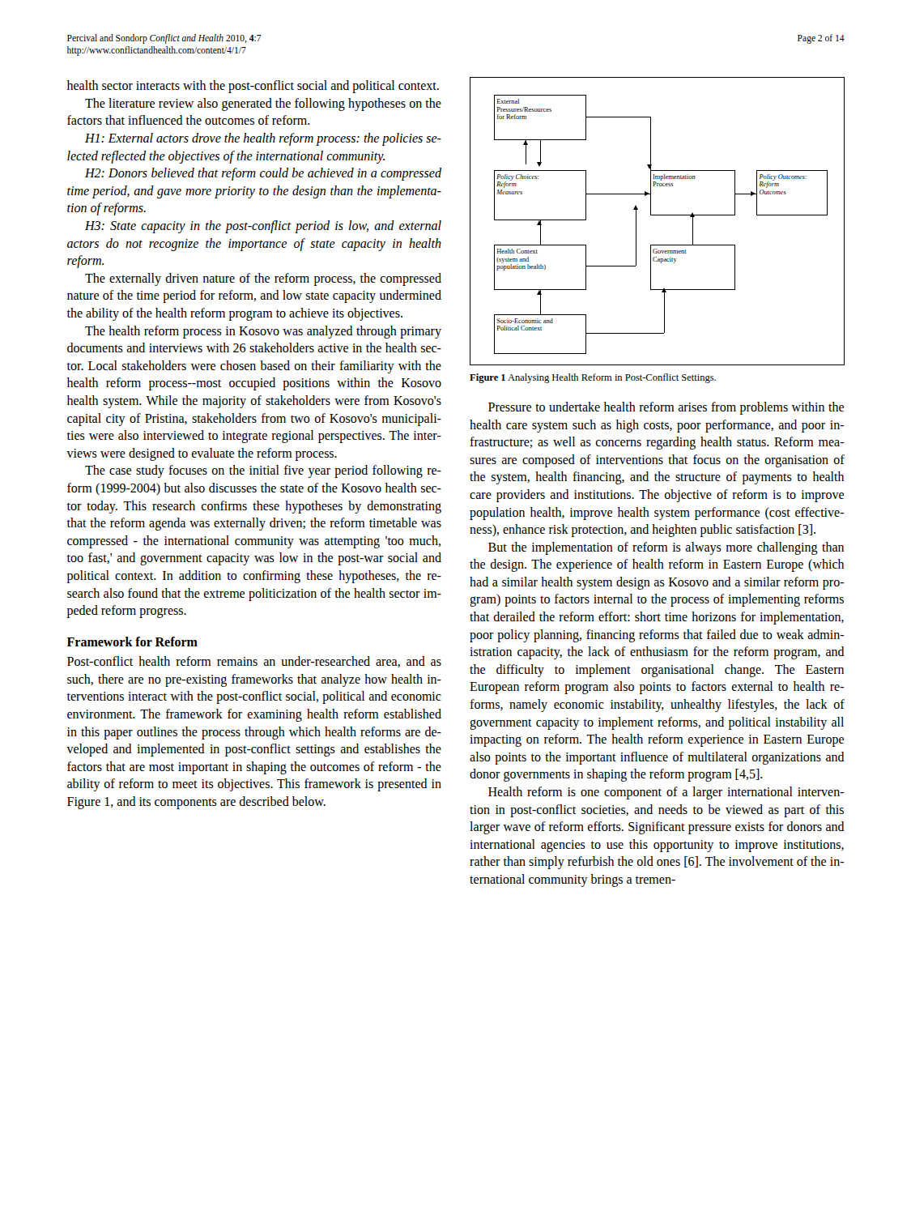Percival and Sondorp Conflict and Health 2010, 4:7
http://www.conflictandhealth.com/content/4/1/7
Page 2 of 14
health sector interacts with the post-conflict social and political context.
The literature review also generated the following hypotheses on the factors that influenced the outcomes of reform.
H1: External actors drove the health reform process: the policies selected reflected the objectives of the international community.
H2: Donors believed that reform could be achieved in a compressed time period, and gave more priority to the design than the implementation of reforms.
H3: State capacity in the post-conflict period is low, and external actors do not recognize the importance of state capacity in health reform.
The externally driven nature of the reform process, the compressed nature of the time period for reform, and low state capacity undermined the ability of the health reform program to achieve its objectives.
The health reform process in Kosovo was analyzed through primary documents and interviews with 26 stakeholders active in the health sector. Local stakeholders were chosen based on their familiarity with the health reform process--most occupied positions within the Kosovo health system. While the majority of stakeholders were from Kosovo's capital city of Pristina, stakeholders from two of Kosovo's municipalities were also interviewed to integrate regional perspectives. The interviews were designed to evaluate the reform process.
The case study focuses on the initial five year period following reform (1999-2004) but also discusses the state of the Kosovo health sector today. This research confirms these hypotheses by demonstrating that the reform agenda was externally driven; the reform timetable was compressed - the international community was attempting 'too much, too fast,' and government capacity was low in the post-war social and political context. In addition to confirming these hypotheses, the research also found that the extreme politicization of the health sector impeded reform progress.
Framework for Reform
Post-conflict health reform remains an under-researched area, and as such, there are no pre-existing frameworks that analyze how health interventions interact with the post-conflict social, political and economic environment. The framework for examining health reform established in this paper outlines the process through which health reforms are developed and implemented in post-conflict settings and establishes the factors that are most important in shaping the outcomes of reform - the ability of reform to meet its objectives. This framework is presented in Figure 1, and its components are described below.
External
Pressures/Resources
for Reform
Policy Choices:
Reform
Measures
Health Context
(system and
population health)
Socio-Economic and
Political Context
Implementation
Process
Government
Capacity
Policy Outcomes:
Reform
Outcomes
Figure 1 Analysing Health Reform in Post-Conflict Settings.
Pressure to undertake health reform arises from problems within the health care system such as high costs, poor performance, and poor infrastructure; as well as concerns regarding health status. Reform measures are composed of interventions that focus on the organisation of the system, health financing, and the structure of payments to health care providers and institutions. The objective of reform is to improve population health, improve health system performance (cost effectiveness), enhance risk protection, and heighten public satisfaction [3].
But the implementation of reform is always more challenging than the design. The experience of health reform in Eastern Europe (which had a similar health system design as Kosovo and a similar reform program) points to factors internal to the process of implementing reforms that derailed the reform effort: short time horizons for implementation, poor policy planning, financing reforms that failed due to weak administration capacity, the lack of enthusiasm for the reform program, and the difficulty to implement organisational change. The Eastern European reform program also points to factors external to health reforms, namely economic instability, unhealthy lifestyles, the lack of government capacity to implement reforms, and political instability all impacting on reform. The health reform experience in Eastern Europe also points to the important influence of multilateral organizations and donor governments in shaping the reform program [4,5].
Health reform is one component of a larger international intervention in post-conflict societies, and needs to be viewed as part of this larger wave of reform efforts. Significant pressure exists for donors and international agencies to use this opportunity to improve institutions, rather than simply refurbish the old ones [6]. The involvement of the international community brings a tremen-